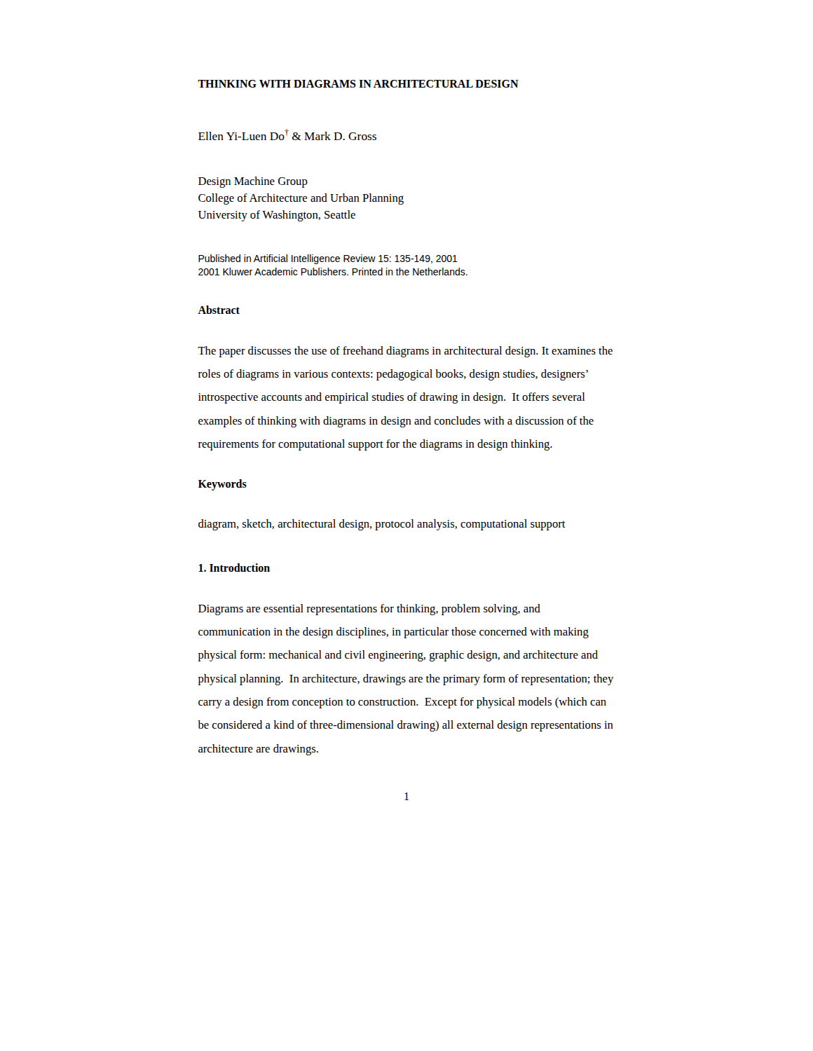THINKING WITH DIAGRAMS IN ARCHITECTURAL DESIGN
Ellen Yi-Luen Do† & Mark D. Gross
Design Machine Group
College of Architecture and Urban Planning
University of Washington, Seattle
Published in Artificial Intelligence Review 15: 135-149, 2001
2001 Kluwer Academic Publishers. Printed in the Netherlands.
Abstract
The paper discusses the use of freehand diagrams in architectural design. It examines the roles of diagrams in various contexts: pedagogical books, design studies, designers’ introspective accounts and empirical studies of drawing in design. It offers several examples of thinking with diagrams in design and concludes with a discussion of the requirements for computational support for the diagrams in design thinking.
Keywords
diagram, sketch, architectural design, protocol analysis, computational support
1. Introduction
Diagrams are essential representations for thinking, problem solving, and communication in the design disciplines, in particular those concerned with making physical form: mechanical and civil engineering, graphic design, and architecture and physical planning. In architecture, drawings are the primary form of representation; they carry a design from conception to construction. Except for physical models (which can be considered a kind of three-dimensional drawing) all external design representations in architecture are drawings.
1